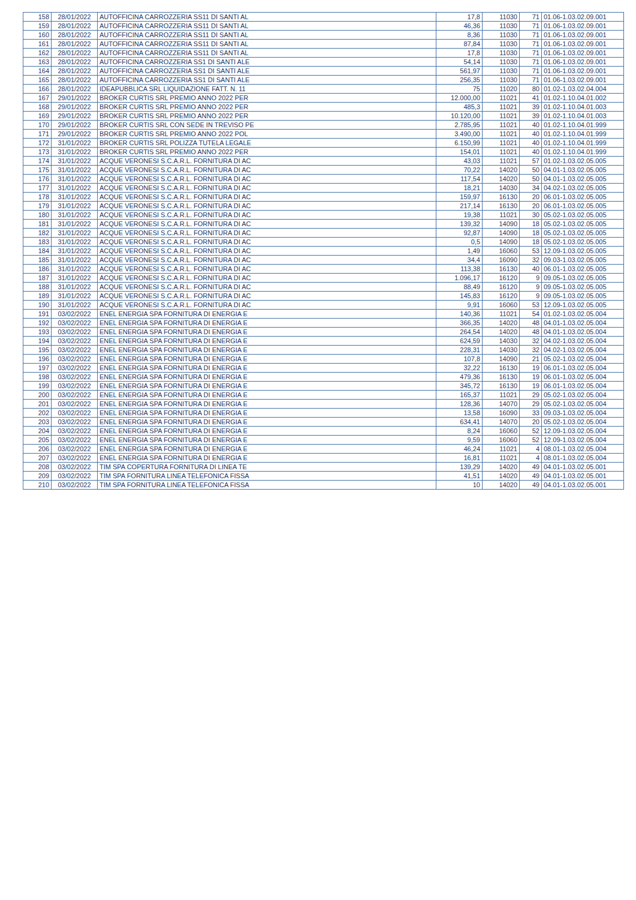| | 158 | 28/01/2022 | AUTOFFICINA CARROZZERIA SS11 DI SANTI AL | 17,8 | 11030 | 71 | 01.06-1.03.02.09.001 |
| | 159 | 28/01/2022 | AUTOFFICINA CARROZZERIA SS11 DI SANTI AL | 46,36 | 11030 | 71 | 01.06-1.03.02.09.001 |
| | 160 | 28/01/2022 | AUTOFFICINA CARROZZERIA SS11 DI SANTI AL | 8,36 | 11030 | 71 | 01.06-1.03.02.09.001 |
| | 161 | 28/01/2022 | AUTOFFICINA CARROZZERIA SS11 DI SANTI AL | 87,84 | 11030 | 71 | 01.06-1.03.02.09.001 |
| | 162 | 28/01/2022 | AUTOFFICINA CARROZZERIA SS11 DI SANTI AL | 17,8 | 11030 | 71 | 01.06-1.03.02.09.001 |
| | 163 | 28/01/2022 | AUTOFFICINA CARROZZERIA SS1 DI SANTI ALE | 54,14 | 11030 | 71 | 01.06-1.03.02.09.001 |
| | 164 | 28/01/2022 | AUTOFFICINA CARROZZERIA SS1 DI SANTI ALE | 561,97 | 11030 | 71 | 01.06-1.03.02.09.001 |
| | 165 | 28/01/2022 | AUTOFFICINA CARROZZERIA SS1 DI SANTI ALE | 256,35 | 11030 | 71 | 01.06-1.03.02.09.001 |
| | 166 | 28/01/2022 | IDEAPUBBLICA SRL LIQUIDAZIONE FATT. N. 11 | 75 | 11020 | 80 | 01.02-1.03.02.04.004 |
| | 167 | 29/01/2022 | BROKER CURTIS SRL PREMIO ANNO 2022 PER | 12.000,00 | 11021 | 41 | 01.02-1.10.04.01.002 |
| | 168 | 29/01/2022 | BROKER CURTIS SRL PREMIO ANNO 2022 PER | 485,3 | 11021 | 39 | 01.02-1.10.04.01.003 |
| | 169 | 29/01/2022 | BROKER CURTIS SRL PREMIO ANNO 2022 PER | 10.120,00 | 11021 | 39 | 01.02-1.10.04.01.003 |
| | 170 | 29/01/2022 | BROKER CURTIS SRL CON SEDE IN TREVISO PE | 2.785,95 | 11021 | 40 | 01.02-1.10.04.01.999 |
| | 171 | 29/01/2022 | BROKER CURTIS SRL PREMIO ANNO 2022 POL | 3.490,00 | 11021 | 40 | 01.02-1.10.04.01.999 |
| | 172 | 31/01/2022 | BROKER CURTIS SRL POLIZZA TUTELA LEGALE | 6.150,99 | 11021 | 40 | 01.02-1.10.04.01.999 |
| | 173 | 31/01/2022 | BROKER CURTIS SRL PREMIO ANNO 2022 PER | 154,01 | 11021 | 40 | 01.02-1.10.04.01.999 |
| | 174 | 31/01/2022 | ACQUE VERONESI S.C.A.R.L. FORNITURA DI AC | 43,03 | 11021 | 57 | 01.02-1.03.02.05.005 |
| | 175 | 31/01/2022 | ACQUE VERONESI S.C.A.R.L. FORNITURA DI AC | 70,22 | 14020 | 50 | 04.01-1.03.02.05.005 |
| | 176 | 31/01/2022 | ACQUE VERONESI S.C.A.R.L. FORNITURA DI AC | 117,54 | 14020 | 50 | 04.01-1.03.02.05.005 |
| | 177 | 31/01/2022 | ACQUE VERONESI S.C.A.R.L. FORNITURA DI AC | 18,21 | 14030 | 34 | 04.02-1.03.02.05.005 |
| | 178 | 31/01/2022 | ACQUE VERONESI S.C.A.R.L. FORNITURA DI AC | 159,97 | 16130 | 20 | 06.01-1.03.02.05.005 |
| | 179 | 31/01/2022 | ACQUE VERONESI S.C.A.R.L. FORNITURA DI AC | 217,14 | 16130 | 20 | 06.01-1.03.02.05.005 |
| | 180 | 31/01/2022 | ACQUE VERONESI S.C.A.R.L. FORNITURA DI AC | 19,38 | 11021 | 30 | 05.02-1.03.02.05.005 |
| | 181 | 31/01/2022 | ACQUE VERONESI S.C.A.R.L. FORNITURA DI AC | 139,32 | 14090 | 18 | 05.02-1.03.02.05.005 |
| | 182 | 31/01/2022 | ACQUE VERONESI S.C.A.R.L. FORNITURA DI AC | 92,87 | 14090 | 18 | 05.02-1.03.02.05.005 |
| | 183 | 31/01/2022 | ACQUE VERONESI S.C.A.R.L. FORNITURA DI AC | 0,5 | 14090 | 18 | 05.02-1.03.02.05.005 |
| | 184 | 31/01/2022 | ACQUE VERONESI S.C.A.R.L. FORNITURA DI AC | 1,49 | 16060 | 53 | 12.09-1.03.02.05.005 |
| | 185 | 31/01/2022 | ACQUE VERONESI S.C.A.R.L. FORNITURA DI AC | 34,4 | 16090 | 32 | 09.03-1.03.02.05.005 |
| | 186 | 31/01/2022 | ACQUE VERONESI S.C.A.R.L. FORNITURA DI AC | 113,38 | 16130 | 40 | 06.01-1.03.02.05.005 |
| | 187 | 31/01/2022 | ACQUE VERONESI S.C.A.R.L. FORNITURA DI AC | 1.096,17 | 16120 | 9 | 09.05-1.03.02.05.005 |
| | 188 | 31/01/2022 | ACQUE VERONESI S.C.A.R.L. FORNITURA DI AC | 88,49 | 16120 | 9 | 09.05-1.03.02.05.005 |
| | 189 | 31/01/2022 | ACQUE VERONESI S.C.A.R.L. FORNITURA DI AC | 145,83 | 16120 | 9 | 09.05-1.03.02.05.005 |
| | 190 | 31/01/2022 | ACQUE VERONESI S.C.A.R.L. FORNITURA DI AC | 9,91 | 16060 | 53 | 12.09-1.03.02.05.005 |
| | 191 | 03/02/2022 | ENEL ENERGIA SPA FORNITURA DI ENERGIA E | 140,36 | 11021 | 54 | 01.02-1.03.02.05.004 |
| | 192 | 03/02/2022 | ENEL ENERGIA SPA FORNITURA DI ENERGIA E | 366,35 | 14020 | 48 | 04.01-1.03.02.05.004 |
| | 193 | 03/02/2022 | ENEL ENERGIA SPA FORNITURA DI ENERGIA E | 264,54 | 14020 | 48 | 04.01-1.03.02.05.004 |
| | 194 | 03/02/2022 | ENEL ENERGIA SPA FORNITURA DI ENERGIA E | 624,59 | 14030 | 32 | 04.02-1.03.02.05.004 |
| | 195 | 03/02/2022 | ENEL ENERGIA SPA FORNITURA DI ENERGIA E | 228,31 | 14030 | 32 | 04.02-1.03.02.05.004 |
| | 196 | 03/02/2022 | ENEL ENERGIA SPA FORNITURA DI ENERGIA E | 107,8 | 14090 | 21 | 05.02-1.03.02.05.004 |
| | 197 | 03/02/2022 | ENEL ENERGIA SPA FORNITURA DI ENERGIA E | 32,22 | 16130 | 19 | 06.01-1.03.02.05.004 |
| | 198 | 03/02/2022 | ENEL ENERGIA SPA FORNITURA DI ENERGIA E | 479,36 | 16130 | 19 | 06.01-1.03.02.05.004 |
| | 199 | 03/02/2022 | ENEL ENERGIA SPA FORNITURA DI ENERGIA E | 345,72 | 16130 | 19 | 06.01-1.03.02.05.004 |
| | 200 | 03/02/2022 | ENEL ENERGIA SPA FORNITURA DI ENERGIA E | 165,37 | 11021 | 29 | 05.02-1.03.02.05.004 |
| | 201 | 03/02/2022 | ENEL ENERGIA SPA FORNITURA DI ENERGIA E | 128,36 | 14070 | 29 | 05.02-1.03.02.05.004 |
| | 202 | 03/02/2022 | ENEL ENERGIA SPA FORNITURA DI ENERGIA E | 13,58 | 16090 | 33 | 09.03-1.03.02.05.004 |
| | 203 | 03/02/2022 | ENEL ENERGIA SPA FORNITURA DI ENERGIA E | 634,41 | 14070 | 20 | 05.02-1.03.02.05.004 |
| | 204 | 03/02/2022 | ENEL ENERGIA SPA FORNITURA DI ENERGIA E | 8,24 | 16060 | 52 | 12.09-1.03.02.05.004 |
| | 205 | 03/02/2022 | ENEL ENERGIA SPA FORNITURA DI ENERGIA E | 9,59 | 16060 | 52 | 12.09-1.03.02.05.004 |
| | 206 | 03/02/2022 | ENEL ENERGIA SPA FORNITURA DI ENERGIA E | 46,24 | 11021 | 4 | 08.01-1.03.02.05.004 |
| | 207 | 03/02/2022 | ENEL ENERGIA SPA FORNITURA DI ENERGIA E | 16,81 | 11021 | 4 | 08.01-1.03.02.05.004 |
| | 208 | 03/02/2022 | TIM SPA COPERTURA FORNITURA DI LINEA TE | 139,29 | 14020 | 49 | 04.01-1.03.02.05.001 |
| | 209 | 03/02/2022 | TIM SPA FORNITURA LINEA TELEFONICA FISSA | 41,51 | 14020 | 49 | 04.01-1.03.02.05.001 |
| | 210 | 03/02/2022 | TIM SPA FORNITURA LINEA TELEFONICA FISSA | 10 | 14020 | 49 | 04.01-1.03.02.05.001 |